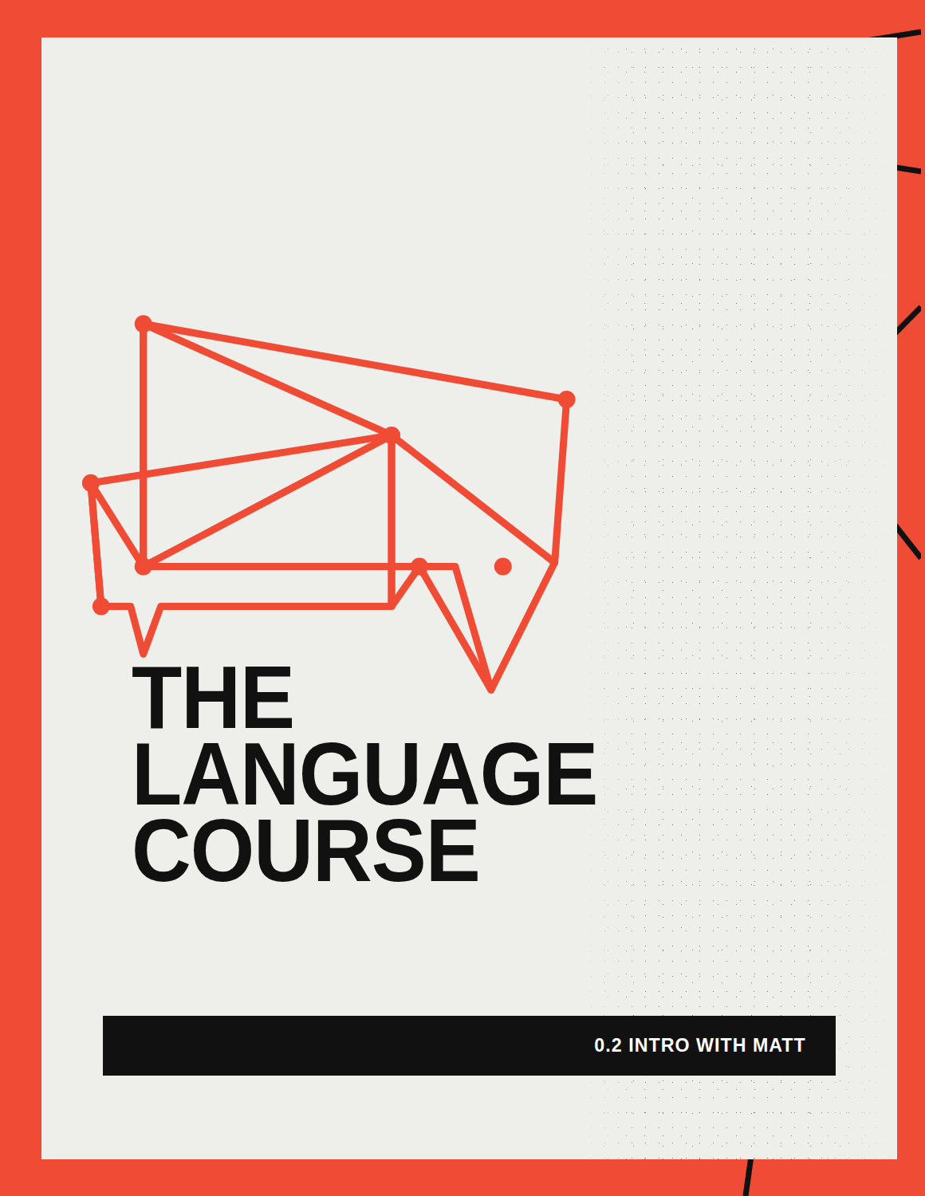The Language Course
0.2 Intro with Matt